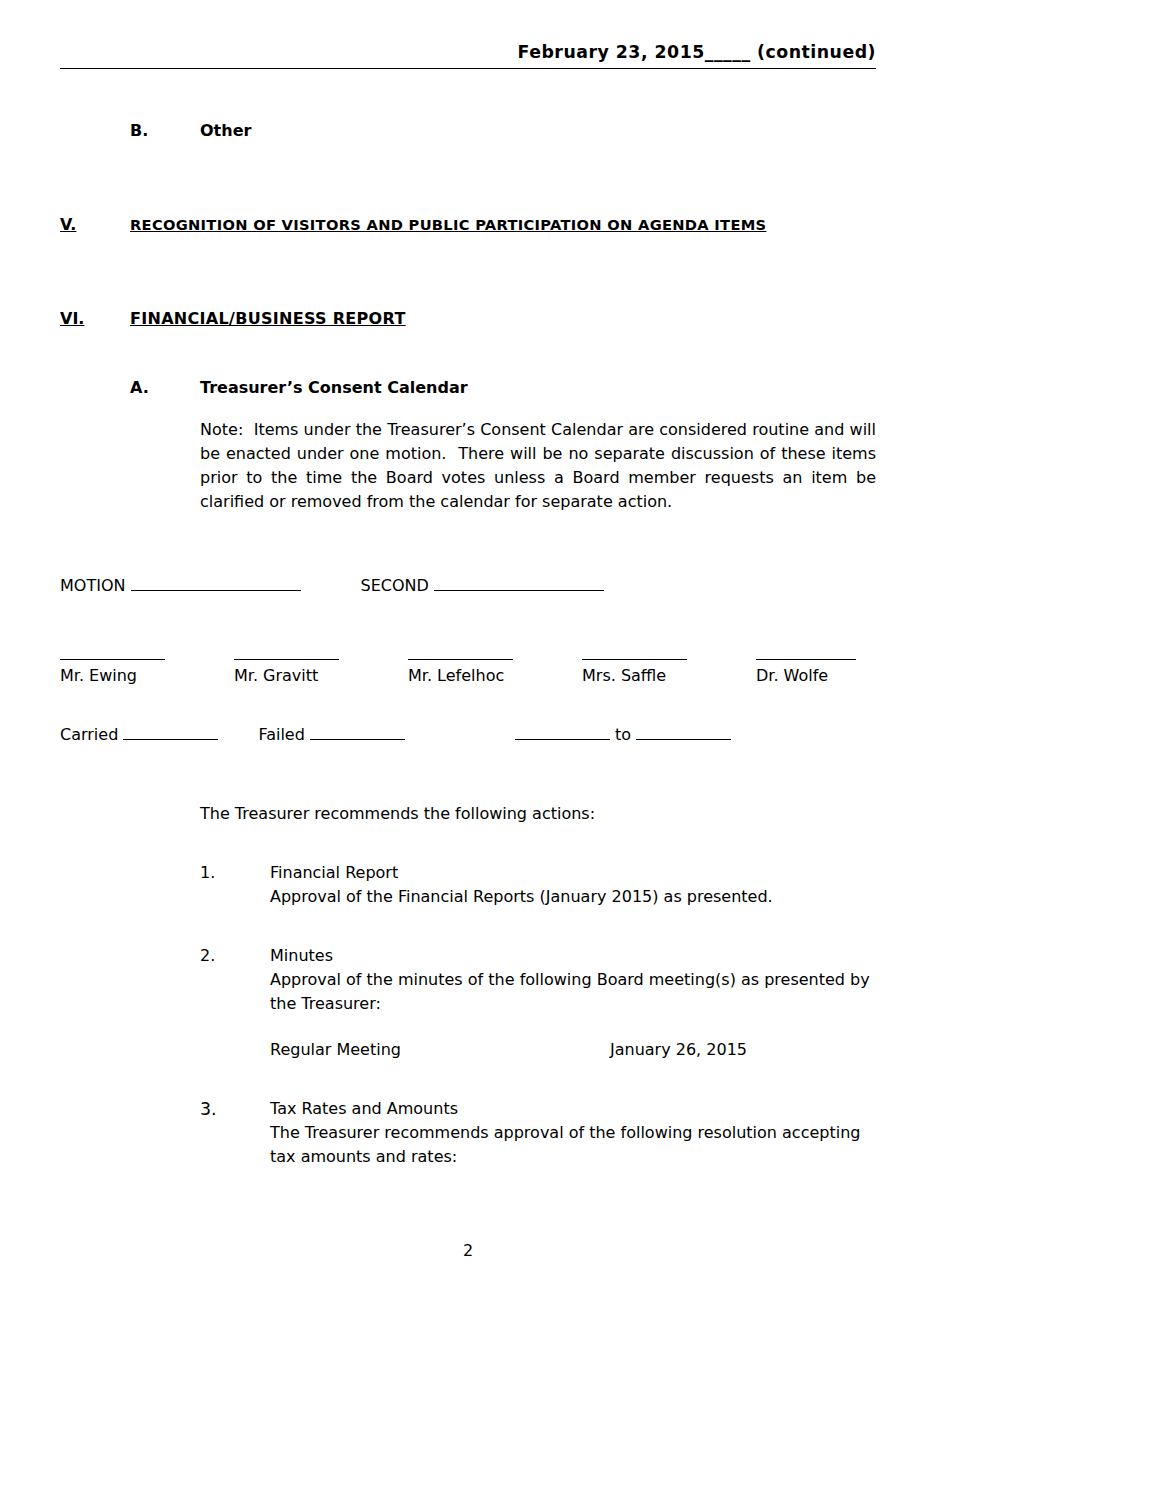February 23, 2015_____ (continued)
B.
Other
V.
RECOGNITION OF VISITORS AND PUBLIC PARTICIPATION ON AGENDA ITEMS
VI.
FINANCIAL/BUSINESS REPORT
A.
Treasurer’s Consent Calendar
Note: Items under the Treasurer’s Consent Calendar are considered routine and will be enacted under one motion. There will be no separate discussion of these items prior to the time the Board votes unless a Board member requests an item be clarified or removed from the calendar for separate action.
MOTION SECOND
Mr. Ewing
Mr. Gravitt
Mr. Lefelhoc
Mrs. Saffle
Dr. Wolfe
Carried Failed to
The Treasurer recommends the following actions:
1.
Financial Report
Approval of the Financial Reports (January 2015) as presented.
2.
Minutes
Approval of the minutes of the following Board meeting(s) as presented by the Treasurer:
Regular Meeting
January 26, 2015
3.
Tax Rates and Amounts
The Treasurer recommends approval of the following resolution accepting tax amounts and rates:
2